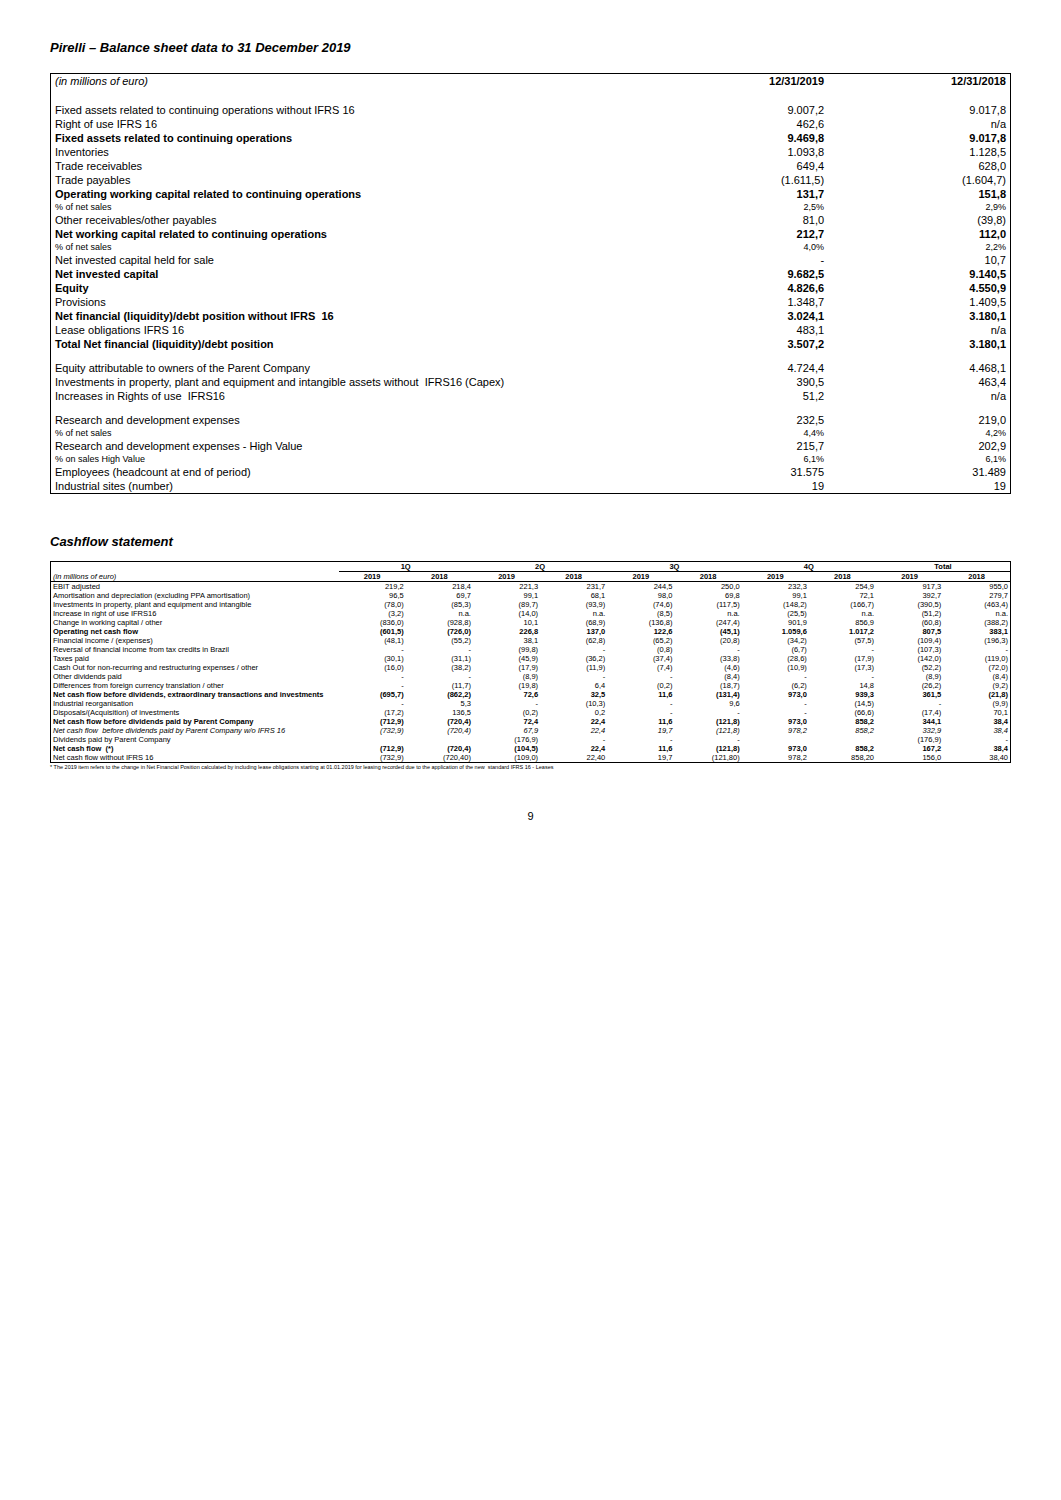Pirelli – Balance sheet data to 31 December 2019
| (in millions of euro) | 12/31/2019 | 12/31/2018 |
| Fixed assets related to continuing operations without IFRS 16 | 9.007,2 | 9.017,8 |
| Right of use IFRS 16 | 462,6 | n/a |
| Fixed assets related to continuing operations | 9.469,8 | 9.017,8 |
| Inventories | 1.093,8 | 1.128,5 |
| Trade receivables | 649,4 | 628,0 |
| Trade payables | (1.611,5) | (1.604,7) |
| Operating working capital related to continuing operations | 131,7 | 151,8 |
| % of net sales | 2,5% | 2,9% |
| Other receivables/other payables | 81,0 | (39,8) |
| Net working capital related to continuing operations | 212,7 | 112,0 |
| % of net sales | 4,0% | 2,2% |
| Net invested capital held for sale | - | 10,7 |
| Net invested capital | 9.682,5 | 9.140,5 |
| Equity | 4.826,6 | 4.550,9 |
| Provisions | 1.348,7 | 1.409,5 |
| Net financial (liquidity)/debt position without IFRS 16 | 3.024,1 | 3.180,1 |
| Lease obligations IFRS 16 | 483,1 | n/a |
| Total Net financial (liquidity)/debt position | 3.507,2 | 3.180,1 |
| Equity attributable to owners of the Parent Company | 4.724,4 | 4.468,1 |
| Investments in property, plant and equipment and intangible assets without IFRS16 (Capex) | 390,5 | 463,4 |
| Increases in Rights of use IFRS16 | 51,2 | n/a |
| Research and development expenses | 232,5 | 219,0 |
| % of net sales | 4,4% | 4,2% |
| Research and development expenses - High Value | 215,7 | 202,9 |
| % on sales High Value | 6,1% | 6,1% |
| Employees (headcount at end of period) | 31.575 | 31.489 |
| Industrial sites (number) | 19 | 19 |
Cashflow statement
| (in millions of euro) | 1Q | 2Q | 3Q | 4Q | Total |
| --- | --- | --- | --- | --- | --- |
| 2019 | 2018 | 2019 | 2018 | 2019 | 2018 | 2019 | 2018 | 2019 | 2018 |
| EBIT adjusted | 219,2 | 218,4 | 221,3 | 231,7 | 244,5 | 250,0 | 232,3 | 254,9 | 917,3 | 955,0 |
| Amortisation and depreciation (excluding PPA amortisation) | 96,5 | 69,7 | 99,1 | 68,1 | 98,0 | 69,8 | 99,1 | 72,1 | 392,7 | 279,7 |
| Investments in property, plant and equipment and intangible | (78,0) | (85,3) | (89,7) | (93,9) | (74,6) | (117,5) | (148,2) | (166,7) | (390,5) | (463,4) |
| Increase in right of use IFRS16 | (3,2) | n.a. | (14,0) | n.a. | (8,5) | n.a. | (25,5) | n.a. | (51,2) | n.a. |
| Change in working capital / other | (836,0) | (928,8) | 10,1 | (68,9) | (136,8) | (247,4) | 901,9 | 856,9 | (60,8) | (388,2) |
| Operating net cash flow | (601,5) | (726,0) | 226,8 | 137,0 | 122,6 | (45,1) | 1.059,6 | 1.017,2 | 807,5 | 383,1 |
| Financial income / (expenses) | (48,1) | (55,2) | 38,1 | (62,8) | (65,2) | (20,8) | (34,2) | (57,5) | (109,4) | (196,3) |
| Reversal of financial income from tax credits in Brazil | - | - | (99,8) | - | (0,8) | - | (6,7) | - | (107,3) | - |
| Taxes paid | (30,1) | (31,1) | (45,9) | (36,2) | (37,4) | (33,8) | (28,6) | (17,9) | (142,0) | (119,0) |
| Cash Out for non-recurring and restructuring expenses / other | (16,0) | (38,2) | (17,9) | (11,9) | (7,4) | (4,6) | (10,9) | (17,3) | (52,2) | (72,0) |
| Other dividends paid | - | - | (8,9) | - | - | (8,4) | - | - | (8,9) | (8,4) |
| Differences from foreign currency translation / other | - | (11,7) | (19,8) | 6,4 | (0,2) | (18,7) | (6,2) | 14,8 | (26,2) | (9,2) |
| Net cash flow before dividends, extraordinary transactions and investments | (695,7) | (862,2) | 72,6 | 32,5 | 11,6 | (131,4) | 973,0 | 939,3 | 361,5 | (21,8) |
| Industrial reorganisation | - | 5,3 | - | (10,3) | - | 9,6 | - | (14,5) | - | (9,9) |
| Disposals/(Acquisition) of investments | (17,2) | 136,5 | (0,2) | 0,2 | - | - | - | (66,6) | (17,4) | 70,1 |
| Net cash flow before dividends paid by Parent Company | (712,9) | (720,4) | 72,4 | 22,4 | 11,6 | (121,8) | 973,0 | 858,2 | 344,1 | 38,4 |
| Net cash flow before dividends paid by Parent Company w/o IFRS 16 | (732,9) | (720,4) | 67,9 | 22,4 | 19,7 | (121,8) | 978,2 | 858,2 | 332,9 | 38,4 |
| Dividends paid by Parent Company | | | (176,9) | - | - | - | | | (176,9) | - |
| Net cash flow (*) | (712,9) | (720,4) | (104,5) | 22,4 | 11,6 | (121,8) | 973,0 | 858,2 | 167,2 | 38,4 |
| Net cash flow without IFRS 16 | (732,9) | (720,40) | (109,0) | 22,40 | 19,7 | (121,80) | 978,2 | 858,20 | 156,0 | 38,40 |
* The 2019 item refers to the change in Net Financial Position calculated by including lease obligations starting at 01.01.2019 for leasing recorded due to the application of the new standard IFRS 16 - Leases
9